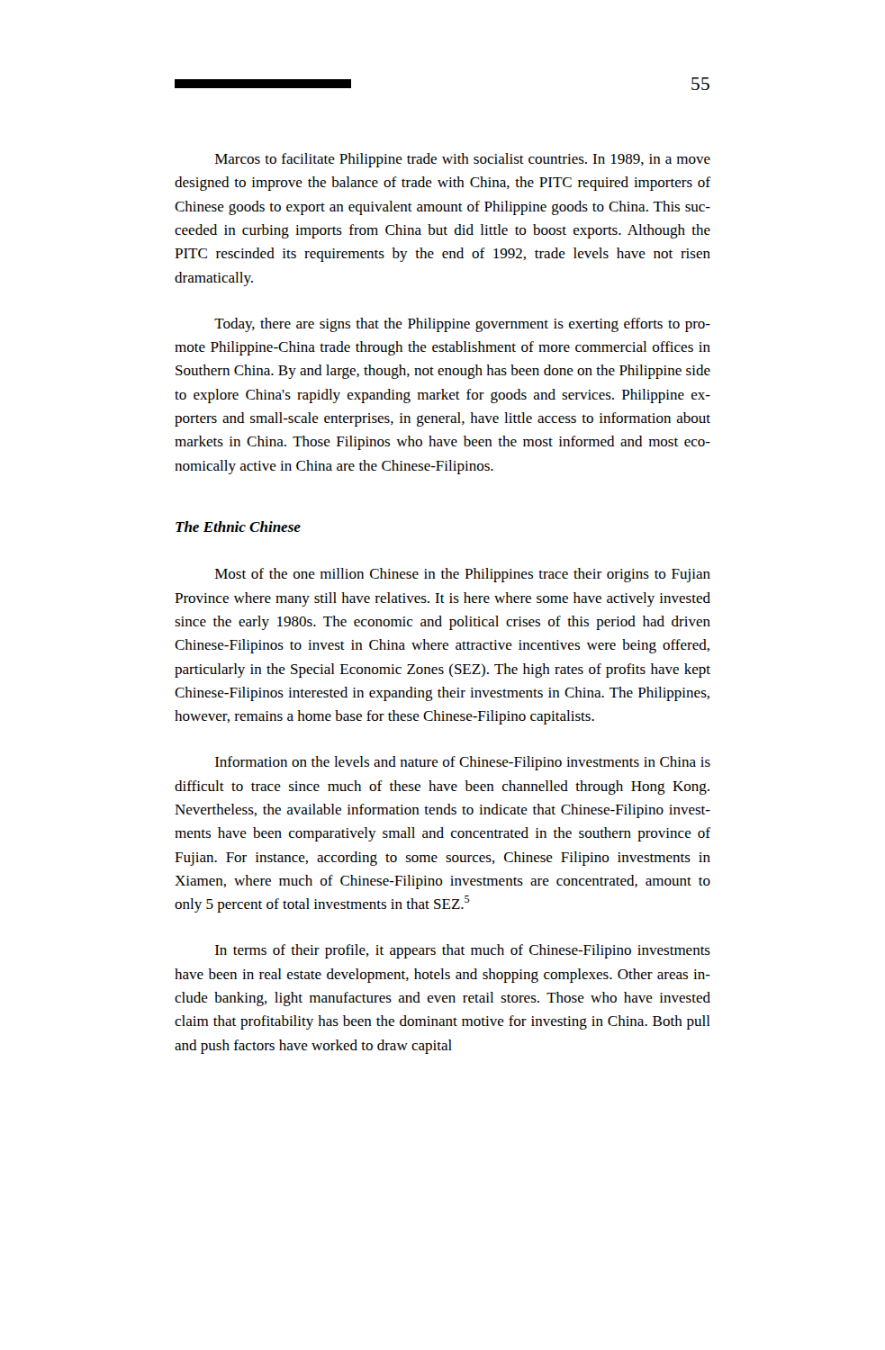55
Marcos to facilitate Philippine trade with socialist countries. In 1989, in a move designed to improve the balance of trade with China, the PITC required importers of Chinese goods to export an equivalent amount of Philippine goods to China. This succeeded in curbing imports from China but did little to boost exports. Although the PITC rescinded its requirements by the end of 1992, trade levels have not risen dramatically.
Today, there are signs that the Philippine government is exerting efforts to promote Philippine-China trade through the establishment of more commercial offices in Southern China. By and large, though, not enough has been done on the Philippine side to explore China's rapidly expanding market for goods and services. Philippine exporters and small-scale enterprises, in general, have little access to information about markets in China. Those Filipinos who have been the most informed and most economically active in China are the Chinese-Filipinos.
The Ethnic Chinese
Most of the one million Chinese in the Philippines trace their origins to Fujian Province where many still have relatives. It is here where some have actively invested since the early 1980s. The economic and political crises of this period had driven Chinese-Filipinos to invest in China where attractive incentives were being offered, particularly in the Special Economic Zones (SEZ). The high rates of profits have kept Chinese-Filipinos interested in expanding their investments in China. The Philippines, however, remains a home base for these Chinese-Filipino capitalists.
Information on the levels and nature of Chinese-Filipino investments in China is difficult to trace since much of these have been channelled through Hong Kong. Nevertheless, the available information tends to indicate that Chinese-Filipino investments have been comparatively small and concentrated in the southern province of Fujian. For instance, according to some sources, Chinese Filipino investments in Xiamen, where much of Chinese-Filipino investments are concentrated, amount to only 5 percent of total investments in that SEZ.5
In terms of their profile, it appears that much of Chinese-Filipino investments have been in real estate development, hotels and shopping complexes. Other areas include banking, light manufactures and even retail stores. Those who have invested claim that profitability has been the dominant motive for investing in China. Both pull and push factors have worked to draw capital